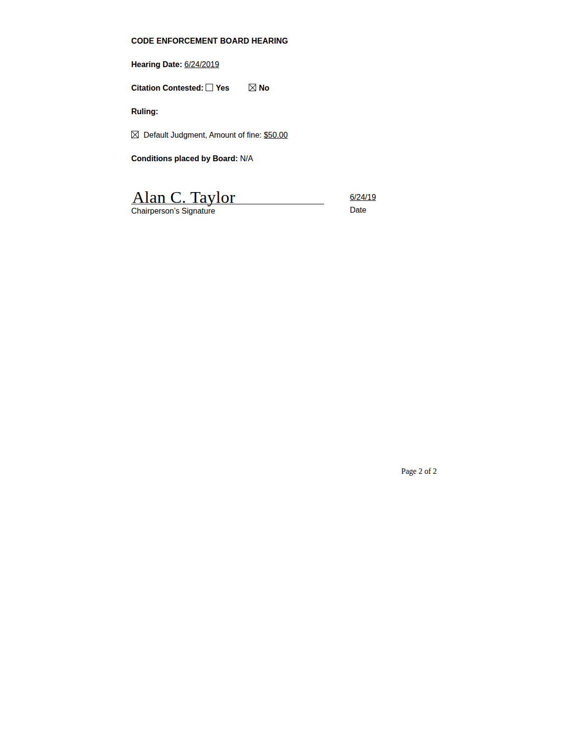CODE ENFORCEMENT BOARD HEARING
Hearing Date: 6/24/2019
Citation Contested: Yes No
Ruling:
Default Judgment, Amount of fine: $50.00
Conditions placed by Board: N/A
Alan C. Taylor
Chairperson’s Signature
6/24/19 Date
Page 2 of 2